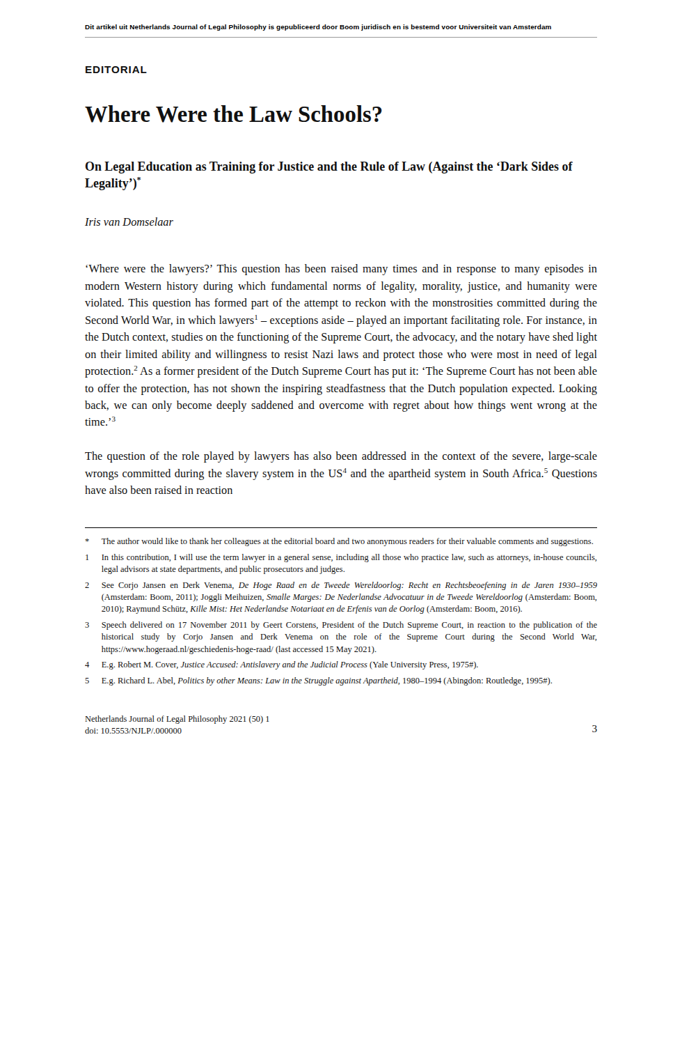Dit artikel uit Netherlands Journal of Legal Philosophy is gepubliceerd door Boom juridisch en is bestemd voor Universiteit van Amsterdam
EDITORIAL
Where Were the Law Schools?
On Legal Education as Training for Justice and the Rule of Law (Against the ‘Dark Sides of Legality’)*
Iris van Domselaar
‘Where were the lawyers?’ This question has been raised many times and in response to many episodes in modern Western history during which fundamental norms of legality, morality, justice, and humanity were violated. This question has formed part of the attempt to reckon with the monstrosities committed during the Second World War, in which lawyers1 – exceptions aside – played an important facilitating role. For instance, in the Dutch context, studies on the functioning of the Supreme Court, the advocacy, and the notary have shed light on their limited ability and willingness to resist Nazi laws and protect those who were most in need of legal protection.2 As a former president of the Dutch Supreme Court has put it: ‘The Supreme Court has not been able to offer the protection, has not shown the inspiring steadfastness that the Dutch population expected. Looking back, we can only become deeply saddened and overcome with regret about how things went wrong at the time.’3
The question of the role played by lawyers has also been addressed in the context of the severe, large-scale wrongs committed during the slavery system in the US4 and the apartheid system in South Africa.5 Questions have also been raised in reaction
*The author would like to thank her colleagues at the editorial board and two anonymous readers for their valuable comments and suggestions.
1 In this contribution, I will use the term lawyer in a general sense, including all those who practice law, such as attorneys, in-house councils, legal advisors at state departments, and public prosecutors and judges.
2 See Corjo Jansen en Derk Venema, De Hoge Raad en de Tweede Wereldoorlog: Recht en Rechtsbeoefening in de Jaren 1930–1959 (Amsterdam: Boom, 2011); Joggli Meihuizen, Smalle Marges: De Nederlandse Advocatuur in de Tweede Wereldoorlog (Amsterdam: Boom, 2010); Raymund Schütz, Kille Mist: Het Nederlandse Notariaat en de Erfenis van de Oorlog (Amsterdam: Boom, 2016).
3 Speech delivered on 17 November 2011 by Geert Corstens, President of the Dutch Supreme Court, in reaction to the publication of the historical study by Corjo Jansen and Derk Venema on the role of the Supreme Court during the Second World War, https://www.hogeraad.nl/geschiedenis-hoge-raad/ (last accessed 15 May 2021).
4 E.g. Robert M. Cover, Justice Accused: Antislavery and the Judicial Process (Yale University Press, 1975#).
5 E.g. Richard L. Abel, Politics by other Means: Law in the Struggle against Apartheid, 1980–1994 (Abingdon: Routledge, 1995#).
Netherlands Journal of Legal Philosophy 2021 (50) 1
doi: 10.5553/NJLP/.000000
3